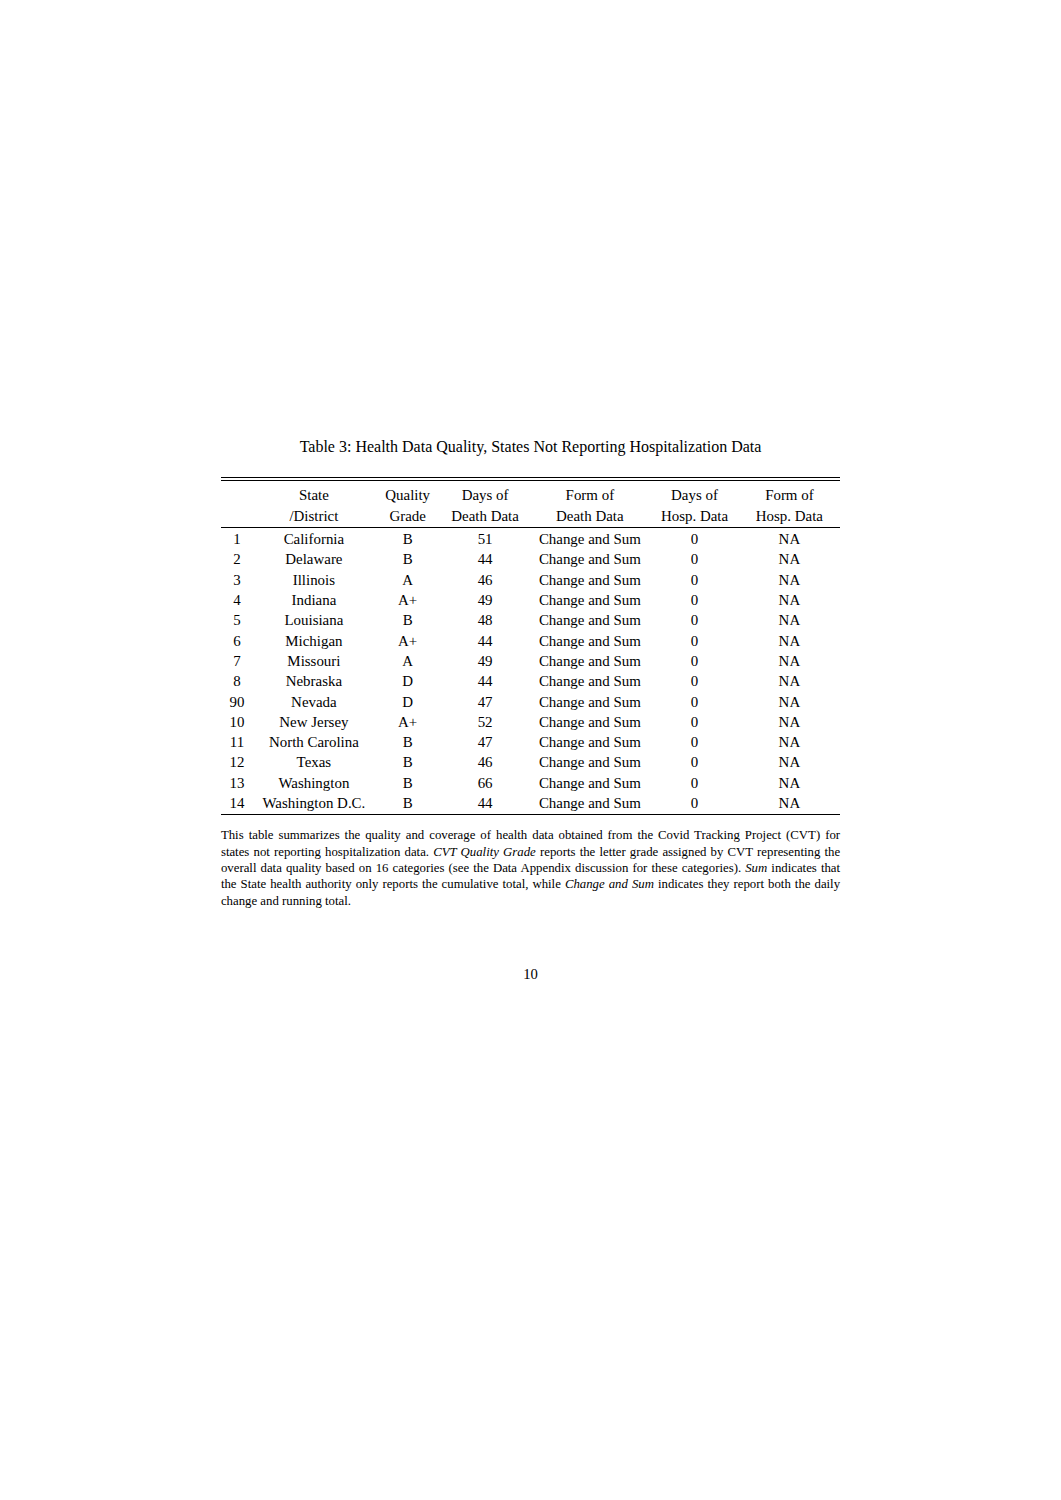Table 3: Health Data Quality, States Not Reporting Hospitalization Data
| | State | Quality | Days of | Form of | Days of | Form of |
| --- | --- | --- | --- | --- | --- | --- |
| | /District | Grade | Death Data | Death Data | Hosp. Data | Hosp. Data |
| 1 | California | B | 51 | Change and Sum | 0 | NA |
| 2 | Delaware | B | 44 | Change and Sum | 0 | NA |
| 3 | Illinois | A | 46 | Change and Sum | 0 | NA |
| 4 | Indiana | A+ | 49 | Change and Sum | 0 | NA |
| 5 | Louisiana | B | 48 | Change and Sum | 0 | NA |
| 6 | Michigan | A+ | 44 | Change and Sum | 0 | NA |
| 7 | Missouri | A | 49 | Change and Sum | 0 | NA |
| 8 | Nebraska | D | 44 | Change and Sum | 0 | NA |
| 90 | Nevada | D | 47 | Change and Sum | 0 | NA |
| 10 | New Jersey | A+ | 52 | Change and Sum | 0 | NA |
| 11 | North Carolina | B | 47 | Change and Sum | 0 | NA |
| 12 | Texas | B | 46 | Change and Sum | 0 | NA |
| 13 | Washington | B | 66 | Change and Sum | 0 | NA |
| 14 | Washington D.C. | B | 44 | Change and Sum | 0 | NA |
This table summarizes the quality and coverage of health data obtained from the Covid Tracking Project (CVT) for states not reporting hospitalization data. CVT Quality Grade reports the letter grade assigned by CVT representing the overall data quality based on 16 categories (see the Data Appendix discussion for these categories). Sum indicates that the State health authority only reports the cumulative total, while Change and Sum indicates they report both the daily change and running total.
10